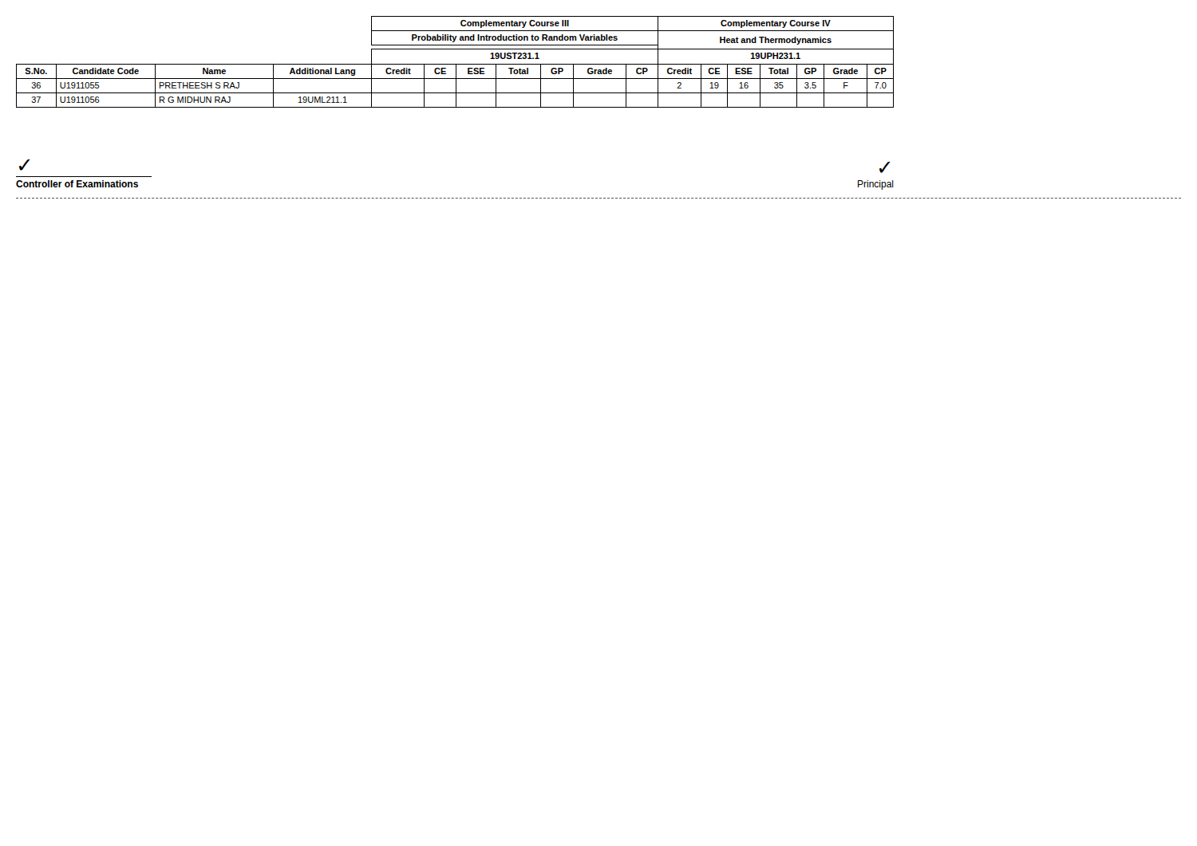| | | | | Complementary Course III | Complementary Course IV |
| --- | --- | --- | --- | --- | --- |
| Probability and Introduction to Random Variables | Heat and Thermodynamics |
| 19UST231.1 | 19UPH231.1 |
| S.No. | Candidate Code | Name | Additional Lang | Credit | CE | ESE | Total | GP | Grade | CP | Credit | CE | ESE | Total | GP | Grade | CP |
| 36 | U1911055 | PRETHEESH S RAJ | | | | | | | | | 2 | 19 | 16 | 35 | 3.5 | F | 7.0 |
| 37 | U1911056 | R G MIDHUN RAJ | 19UML211.1 | | | | | | | | | | | | | | |
✓
Controller of Examinations
✓
Principal